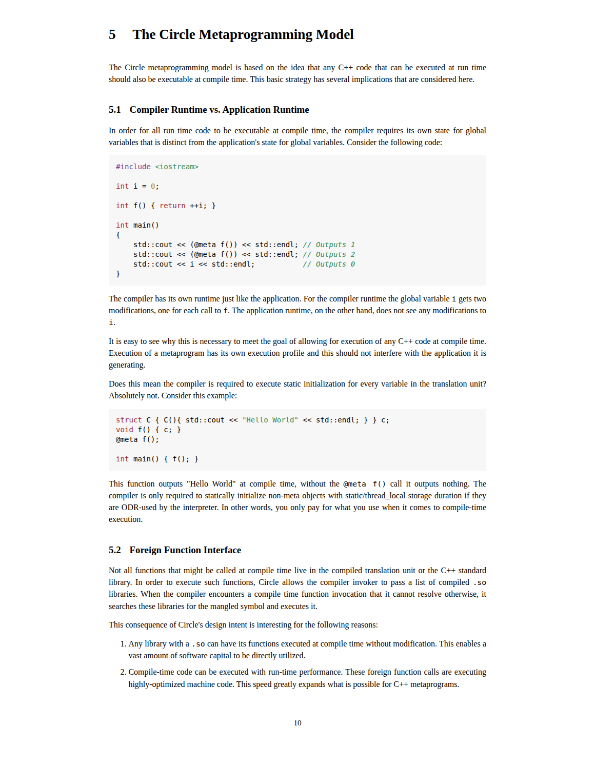5 The Circle Metaprogramming Model
The Circle metaprogramming model is based on the idea that any C++ code that can be executed at run time should also be executable at compile time. This basic strategy has several implications that are considered here.
5.1 Compiler Runtime vs. Application Runtime
In order for all run time code to be executable at compile time, the compiler requires its own state for global variables that is distinct from the application's state for global variables. Consider the following code:
#include <iostream>

int i = 0;

int f() { return ++i; }

int main()
{
    std::cout << (@meta f()) << std::endl; // Outputs 1
    std::cout << (@meta f()) << std::endl; // Outputs 2
    std::cout << i << std::endl;           // Outputs 0
}
The compiler has its own runtime just like the application. For the compiler runtime the global variable i gets two modifications, one for each call to f. The application runtime, on the other hand, does not see any modifications to i.
It is easy to see why this is necessary to meet the goal of allowing for execution of any C++ code at compile time. Execution of a metaprogram has its own execution profile and this should not interfere with the application it is generating.
Does this mean the compiler is required to execute static initialization for every variable in the translation unit? Absolutely not. Consider this example:
struct C { C(){ std::cout << "Hello World" << std::endl; } } c;
void f() { c; }
@meta f();

int main() { f(); }
This function outputs "Hello World" at compile time, without the @meta f() call it outputs nothing. The compiler is only required to statically initialize non-meta objects with static/thread_local storage duration if they are ODR-used by the interpreter. In other words, you only pay for what you use when it comes to compile-time execution.
5.2 Foreign Function Interface
Not all functions that might be called at compile time live in the compiled translation unit or the C++ standard library. In order to execute such functions, Circle allows the compiler invoker to pass a list of compiled .so libraries. When the compiler encounters a compile time function invocation that it cannot resolve otherwise, it searches these libraries for the mangled symbol and executes it.
This consequence of Circle's design intent is interesting for the following reasons:
Any library with a .so can have its functions executed at compile time without modification. This enables a vast amount of software capital to be directly utilized.
Compile-time code can be executed with run-time performance. These foreign function calls are executing highly-optimized machine code. This speed greatly expands what is possible for C++ metaprograms.
10